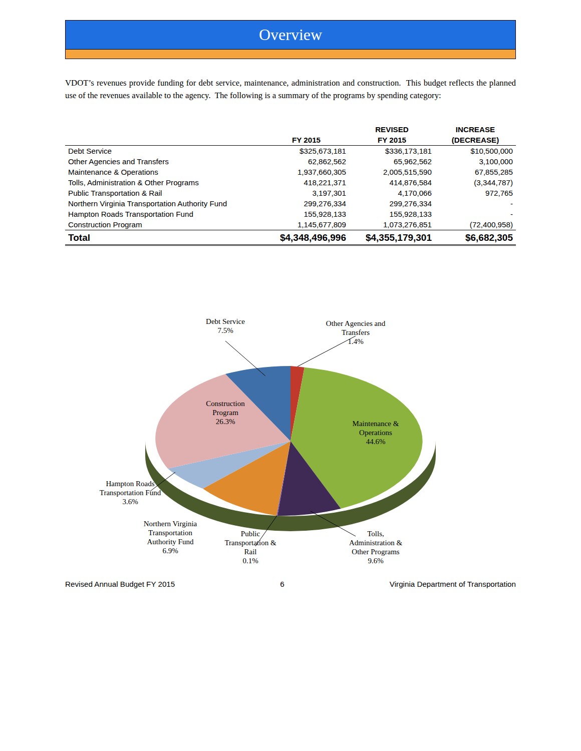Overview
VDOT’s revenues provide funding for debt service, maintenance, administration and construction. This budget reflects the planned use of the revenues available to the agency. The following is a summary of the programs by spending category:
| | | REVISED | INCREASE |
| --- | --- | --- | --- |
| | FY 2015 | FY 2015 | (DECREASE) |
| Debt Service | $325,673,181 | $336,173,181 | $10,500,000 |
| Other Agencies and Transfers | 62,862,562 | 65,962,562 | 3,100,000 |
| Maintenance & Operations | 1,937,660,305 | 2,005,515,590 | 67,855,285 |
| Tolls, Administration & Other Programs | 418,221,371 | 414,876,584 | (3,344,787) |
| Public Transportation & Rail | 3,197,301 | 4,170,066 | 972,765 |
| Northern Virginia Transportation Authority Fund | 299,276,334 | 299,276,334 | - |
| Hampton Roads Transportation Fund | 155,928,133 | 155,928,133 | - |
| Construction Program | 1,145,677,809 | 1,073,276,851 | (72,400,958) |
| Total | $4,348,496,996 | $4,355,179,301 | $6,682,305 |
Other Agencies and Transfers 1.4% Debt Service 7.5% Maintenance & Operations 44.6% Construction Program 26.3% Tolls, Administration & Other Programs 9.6% Public Transportation & Rail 0.1% Northern Virginia Transportation Authority Fund 6.9% Hampton Roads Transportation Fund 3.6%
Revised Annual Budget FY 2015
6
Virginia Department of Transportation